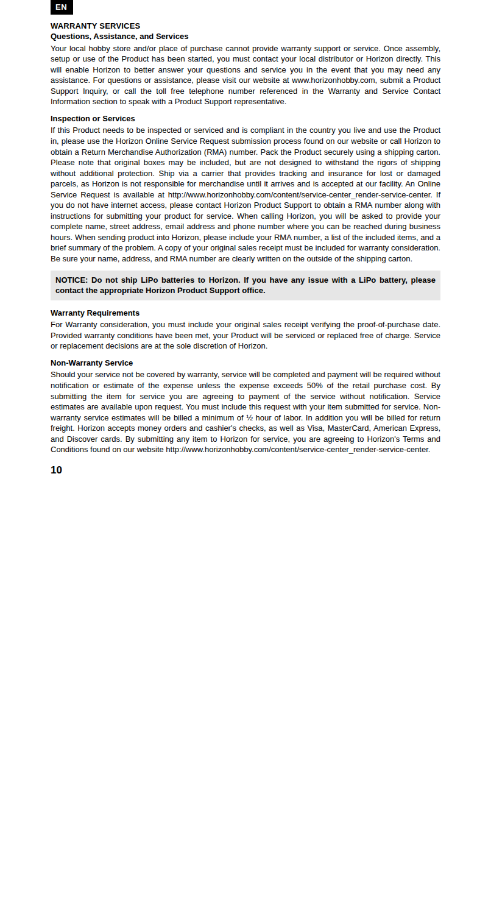EN
WARRANTY SERVICES
Questions, Assistance, and Services
Your local hobby store and/or place of purchase cannot provide warranty support or service. Once assembly, setup or use of the Product has been started, you must contact your local distributor or Horizon directly. This will enable Horizon to better answer your questions and service you in the event that you may need any assistance. For questions or assistance, please visit our website at www.horizonhobby.com, submit a Product Support Inquiry, or call the toll free telephone number referenced in the Warranty and Service Contact Information section to speak with a Product Support representative.
Inspection or Services
If this Product needs to be inspected or serviced and is compliant in the country you live and use the Product in, please use the Horizon Online Service Request submission process found on our website or call Horizon to obtain a Return Merchandise Authorization (RMA) number. Pack the Product securely using a shipping carton. Please note that original boxes may be included, but are not designed to withstand the rigors of shipping without additional protection. Ship via a carrier that provides tracking and insurance for lost or damaged parcels, as Horizon is not responsible for merchandise until it arrives and is accepted at our facility. An Online Service Request is available at http://www.horizonhobby.com/content/service-center_render-service-center. If you do not have internet access, please contact Horizon Product Support to obtain a RMA number along with instructions for submitting your product for service. When calling Horizon, you will be asked to provide your complete name, street address, email address and phone number where you can be reached during business hours. When sending product into Horizon, please include your RMA number, a list of the included items, and a brief summary of the problem. A copy of your original sales receipt must be included for warranty consideration. Be sure your name, address, and RMA number are clearly written on the outside of the shipping carton.
NOTICE: Do not ship LiPo batteries to Horizon. If you have any issue with a LiPo battery, please contact the appropriate Horizon Product Support office.
Warranty Requirements
For Warranty consideration, you must include your original sales receipt verifying the proof-of-purchase date. Provided warranty conditions have been met, your Product will be serviced or replaced free of charge. Service or replacement decisions are at the sole discretion of Horizon.
Non-Warranty Service
Should your service not be covered by warranty, service will be completed and payment will be required without notification or estimate of the expense unless the expense exceeds 50% of the retail purchase cost. By submitting the item for service you are agreeing to payment of the service without notification. Service estimates are available upon request. You must include this request with your item submitted for service. Non-warranty service estimates will be billed a minimum of ½ hour of labor. In addition you will be billed for return freight. Horizon accepts money orders and cashier's checks, as well as Visa, MasterCard, American Express, and Discover cards. By submitting any item to Horizon for service, you are agreeing to Horizon's Terms and Conditions found on our website http://www.horizonhobby.com/content/service-center_render-service-center.
10